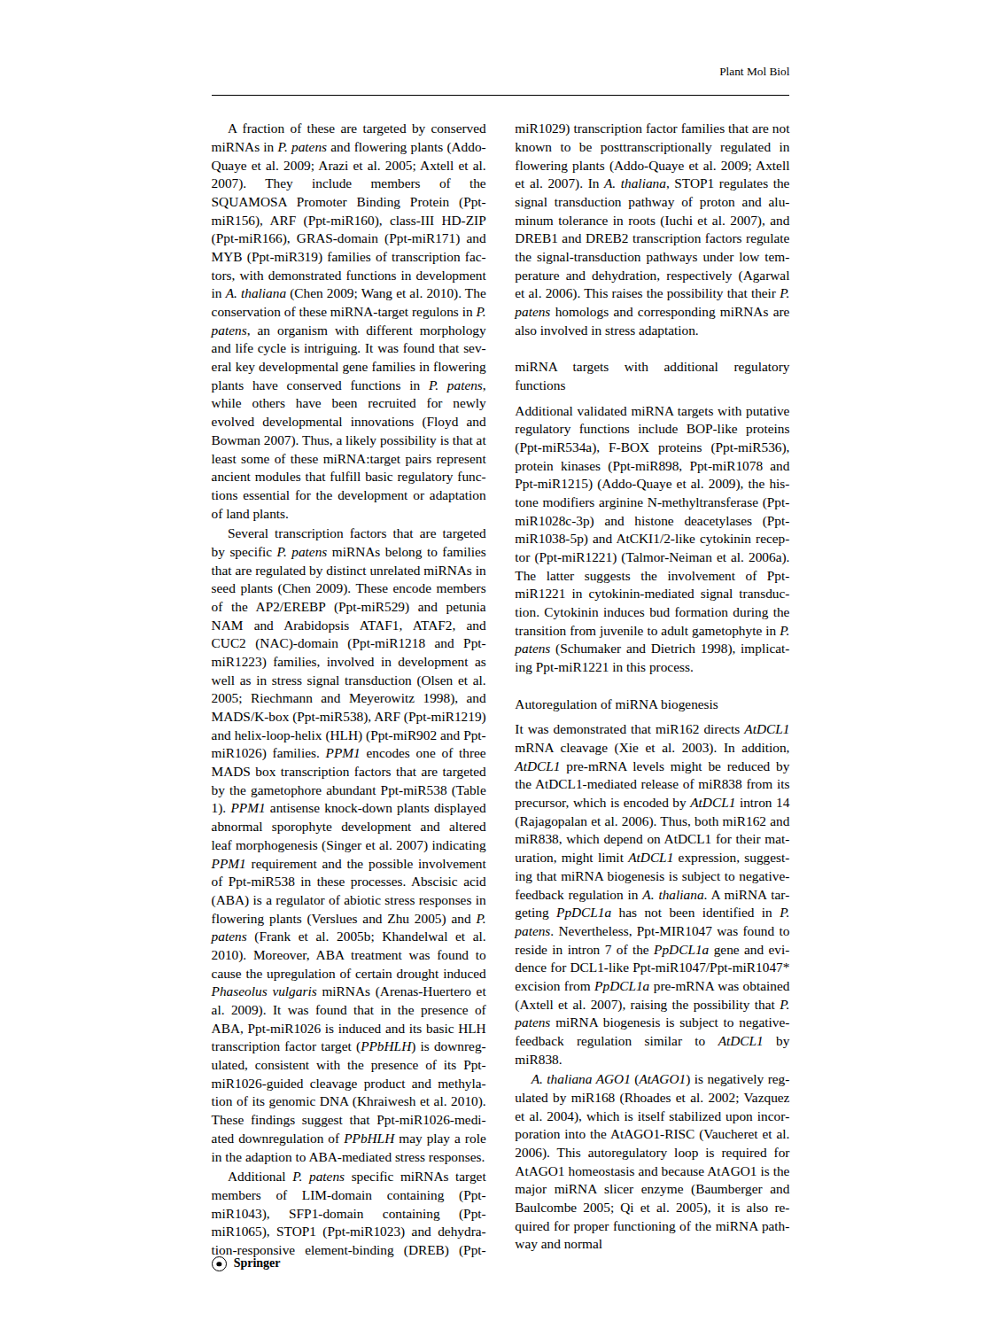Plant Mol Biol
A fraction of these are targeted by conserved miRNAs in P. patens and flowering plants (Addo-Quaye et al. 2009; Arazi et al. 2005; Axtell et al. 2007). They include members of the SQUAMOSA Promoter Binding Protein (Ppt-miR156), ARF (Ppt-miR160), class-III HD-ZIP (Ppt-miR166), GRAS-domain (Ppt-miR171) and MYB (Ppt-miR319) families of transcription factors, with demonstrated functions in development in A. thaliana (Chen 2009; Wang et al. 2010). The conservation of these miRNA-target regulons in P. patens, an organism with different morphology and life cycle is intriguing. It was found that several key developmental gene families in flowering plants have conserved functions in P. patens, while others have been recruited for newly evolved developmental innovations (Floyd and Bowman 2007). Thus, a likely possibility is that at least some of these miRNA:target pairs represent ancient modules that fulfill basic regulatory functions essential for the development or adaptation of land plants.
Several transcription factors that are targeted by specific P. patens miRNAs belong to families that are regulated by distinct unrelated miRNAs in seed plants (Chen 2009). These encode members of the AP2/EREBP (Ppt-miR529) and petunia NAM and Arabidopsis ATAF1, ATAF2, and CUC2 (NAC)-domain (Ppt-miR1218 and Ppt-miR1223) families, involved in development as well as in stress signal transduction (Olsen et al. 2005; Riechmann and Meyerowitz 1998), and MADS/K-box (Ppt-miR538), ARF (Ppt-miR1219) and helix-loop-helix (HLH) (Ppt-miR902 and Ppt-miR1026) families. PPM1 encodes one of three MADS box transcription factors that are targeted by the gametophore abundant Ppt-miR538 (Table 1). PPM1 antisense knock-down plants displayed abnormal sporophyte development and altered leaf morphogenesis (Singer et al. 2007) indicating PPM1 requirement and the possible involvement of Ppt-miR538 in these processes. Abscisic acid (ABA) is a regulator of abiotic stress responses in flowering plants (Verslues and Zhu 2005) and P. patens (Frank et al. 2005b; Khandelwal et al. 2010). Moreover, ABA treatment was found to cause the upregulation of certain drought induced Phaseolus vulgaris miRNAs (Arenas-Huertero et al. 2009). It was found that in the presence of ABA, Ppt-miR1026 is induced and its basic HLH transcription factor target (PPbHLH) is downregulated, consistent with the presence of its Ppt-miR1026-guided cleavage product and methylation of its genomic DNA (Khraiwesh et al. 2010). These findings suggest that Ppt-miR1026-mediated downregulation of PPbHLH may play a role in the adaption to ABA-mediated stress responses.
Additional P. patens specific miRNAs target members of LIM-domain containing (Ppt-miR1043), SFP1-domain containing (Ppt-miR1065), STOP1 (Ppt-miR1023) and dehydration-responsive element-binding (DREB) (Ppt-miR1029) transcription factor families that are not known to be posttranscriptionally regulated in flowering plants (Addo-Quaye et al. 2009; Axtell et al. 2007). In A. thaliana, STOP1 regulates the signal transduction pathway of proton and aluminum tolerance in roots (Iuchi et al. 2007), and DREB1 and DREB2 transcription factors regulate the signal-transduction pathways under low temperature and dehydration, respectively (Agarwal et al. 2006). This raises the possibility that their P. patens homologs and corresponding miRNAs are also involved in stress adaptation.
miRNA targets with additional regulatory functions
Additional validated miRNA targets with putative regulatory functions include BOP-like proteins (Ppt-miR534a), F-BOX proteins (Ppt-miR536), protein kinases (Ppt-miR898, Ppt-miR1078 and Ppt-miR1215) (Addo-Quaye et al. 2009), the histone modifiers arginine N-methyltransferase (Ppt-miR1028c-3p) and histone deacetylases (Ppt-miR1038-5p) and AtCKI1/2-like cytokinin receptor (Ppt-miR1221) (Talmor-Neiman et al. 2006a). The latter suggests the involvement of Ppt-miR1221 in cytokinin-mediated signal transduction. Cytokinin induces bud formation during the transition from juvenile to adult gametophyte in P. patens (Schumaker and Dietrich 1998), implicating Ppt-miR1221 in this process.
Autoregulation of miRNA biogenesis
It was demonstrated that miR162 directs AtDCL1 mRNA cleavage (Xie et al. 2003). In addition, AtDCL1 pre-mRNA levels might be reduced by the AtDCL1-mediated release of miR838 from its precursor, which is encoded by AtDCL1 intron 14 (Rajagopalan et al. 2006). Thus, both miR162 and miR838, which depend on AtDCL1 for their maturation, might limit AtDCL1 expression, suggesting that miRNA biogenesis is subject to negative-feedback regulation in A. thaliana. A miRNA targeting PpDCL1a has not been identified in P. patens. Nevertheless, Ppt-MIR1047 was found to reside in intron 7 of the PpDCL1a gene and evidence for DCL1-like Ppt-miR1047/Ppt-miR1047* excision from PpDCL1a pre-mRNA was obtained (Axtell et al. 2007), raising the possibility that P. patens miRNA biogenesis is subject to negative-feedback regulation similar to AtDCL1 by miR838.
A. thaliana AGO1 (AtAGO1) is negatively regulated by miR168 (Rhoades et al. 2002; Vazquez et al. 2004), which is itself stabilized upon incorporation into the AtAGO1-RISC (Vaucheret et al. 2006). This autoregulatory loop is required for AtAGO1 homeostasis and because AtAGO1 is the major miRNA slicer enzyme (Baumberger and Baulcombe 2005; Qi et al. 2005), it is also required for proper functioning of the miRNA pathway and normal
Springer